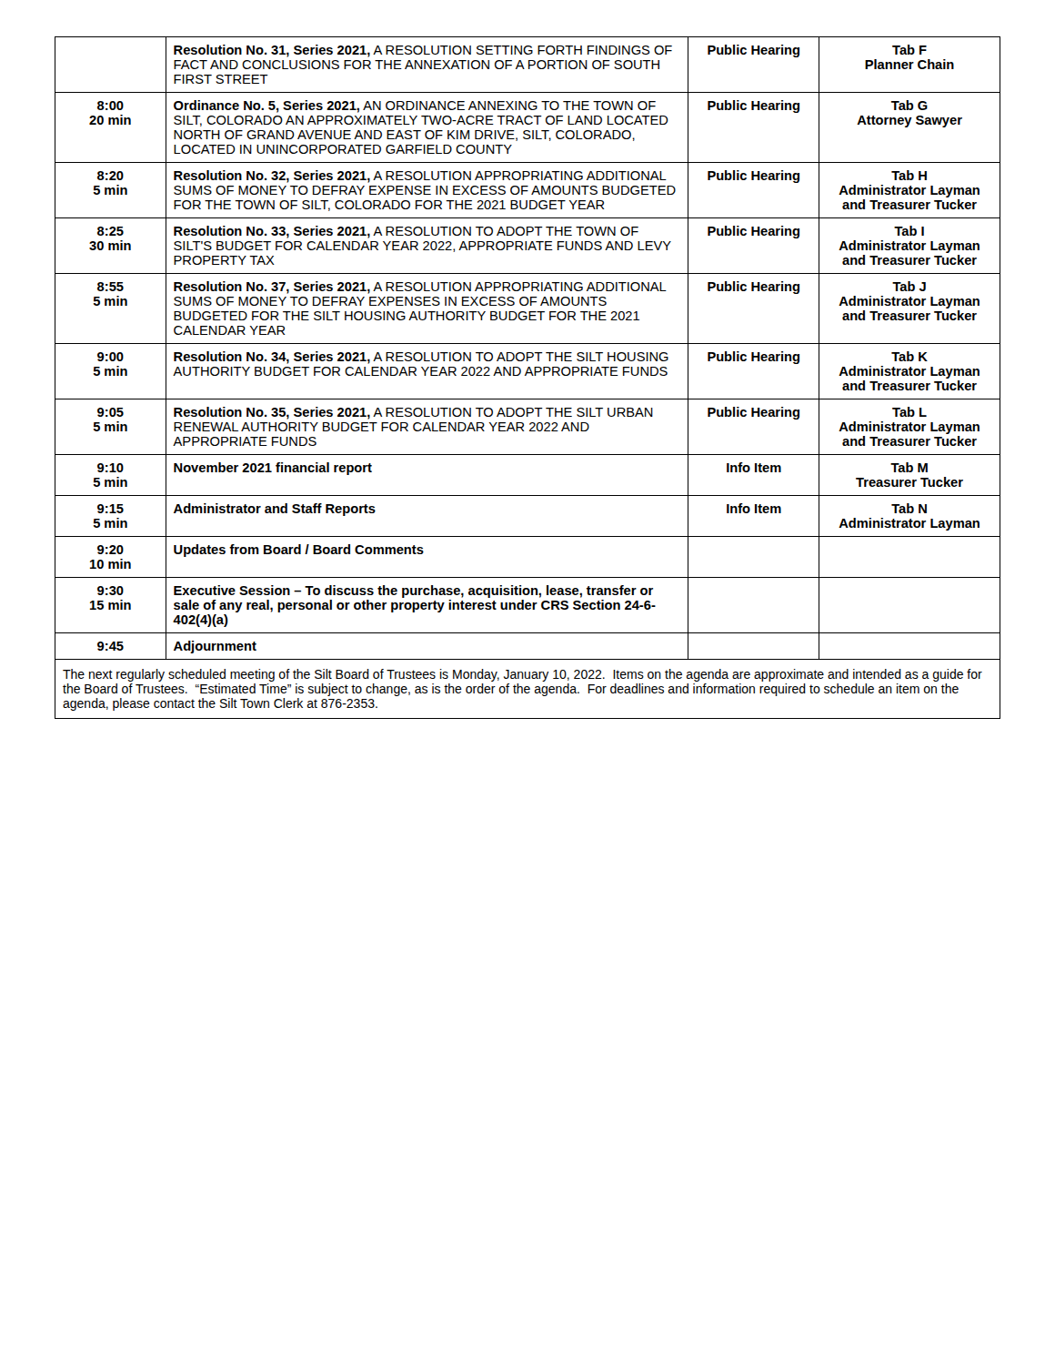| | Resolution No. 31, Series 2021, A RESOLUTION SETTING FORTH FINDINGS OF FACT AND CONCLUSIONS FOR THE ANNEXATION OF A PORTION OF SOUTH FIRST STREET | Public Hearing | Tab F Planner Chain |
| 8:00 20 min | Ordinance No. 5, Series 2021, AN ORDINANCE ANNEXING TO THE TOWN OF SILT, COLORADO AN APPROXIMATELY TWO-ACRE TRACT OF LAND LOCATED NORTH OF GRAND AVENUE AND EAST OF KIM DRIVE, SILT, COLORADO, LOCATED IN UNINCORPORATED GARFIELD COUNTY | Public Hearing | Tab G Attorney Sawyer |
| 8:20 5 min | Resolution No. 32, Series 2021, A RESOLUTION APPROPRIATING ADDITIONAL SUMS OF MONEY TO DEFRAY EXPENSE IN EXCESS OF AMOUNTS BUDGETED FOR THE TOWN OF SILT, COLORADO FOR THE 2021 BUDGET YEAR | Public Hearing | Tab H Administrator Layman and Treasurer Tucker |
| 8:25 30 min | Resolution No. 33, Series 2021, A RESOLUTION TO ADOPT THE TOWN OF SILT'S BUDGET FOR CALENDAR YEAR 2022, APPROPRIATE FUNDS AND LEVY PROPERTY TAX | Public Hearing | Tab I Administrator Layman and Treasurer Tucker |
| 8:55 5 min | Resolution No. 37, Series 2021, A RESOLUTION APPROPRIATING ADDITIONAL SUMS OF MONEY TO DEFRAY EXPENSES IN EXCESS OF AMOUNTS BUDGETED FOR THE SILT HOUSING AUTHORITY BUDGET FOR THE 2021 CALENDAR YEAR | Public Hearing | Tab J Administrator Layman and Treasurer Tucker |
| 9:00 5 min | Resolution No. 34, Series 2021, A RESOLUTION TO ADOPT THE SILT HOUSING AUTHORITY BUDGET FOR CALENDAR YEAR 2022 AND APPROPRIATE FUNDS | Public Hearing | Tab K Administrator Layman and Treasurer Tucker |
| 9:05 5 min | Resolution No. 35, Series 2021, A RESOLUTION TO ADOPT THE SILT URBAN RENEWAL AUTHORITY BUDGET FOR CALENDAR YEAR 2022 AND APPROPRIATE FUNDS | Public Hearing | Tab L Administrator Layman and Treasurer Tucker |
| 9:10 5 min | November 2021 financial report | Info Item | Tab M Treasurer Tucker |
| 9:15 5 min | Administrator and Staff Reports | Info Item | Tab N Administrator Layman |
| 9:20 10 min | Updates from Board / Board Comments | | |
| 9:30 15 min | Executive Session – To discuss the purchase, acquisition, lease, transfer or sale of any real, personal or other property interest under CRS Section 24-6-402(4)(a) | | |
| 9:45 | Adjournment | | |
| The next regularly scheduled meeting of the Silt Board of Trustees is Monday, January 10, 2022. Items on the agenda are approximate and intended as a guide for the Board of Trustees. “Estimated Time” is subject to change, as is the order of the agenda. For deadlines and information required to schedule an item on the agenda, please contact the Silt Town Clerk at 876-2353. |